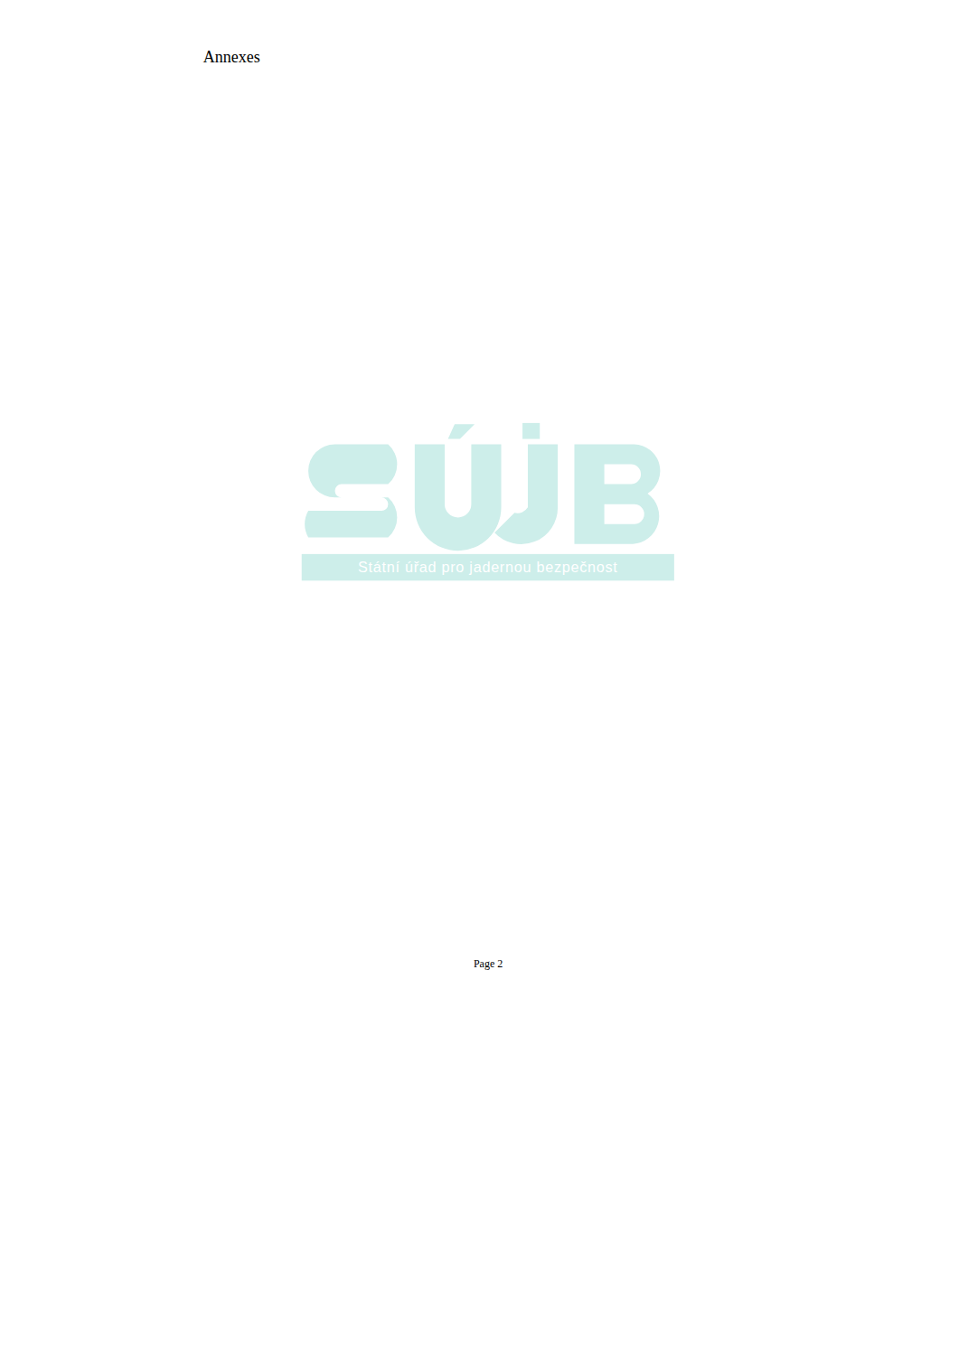Annexes
Státní úřad pro jadernou bezpečnost
Page 2